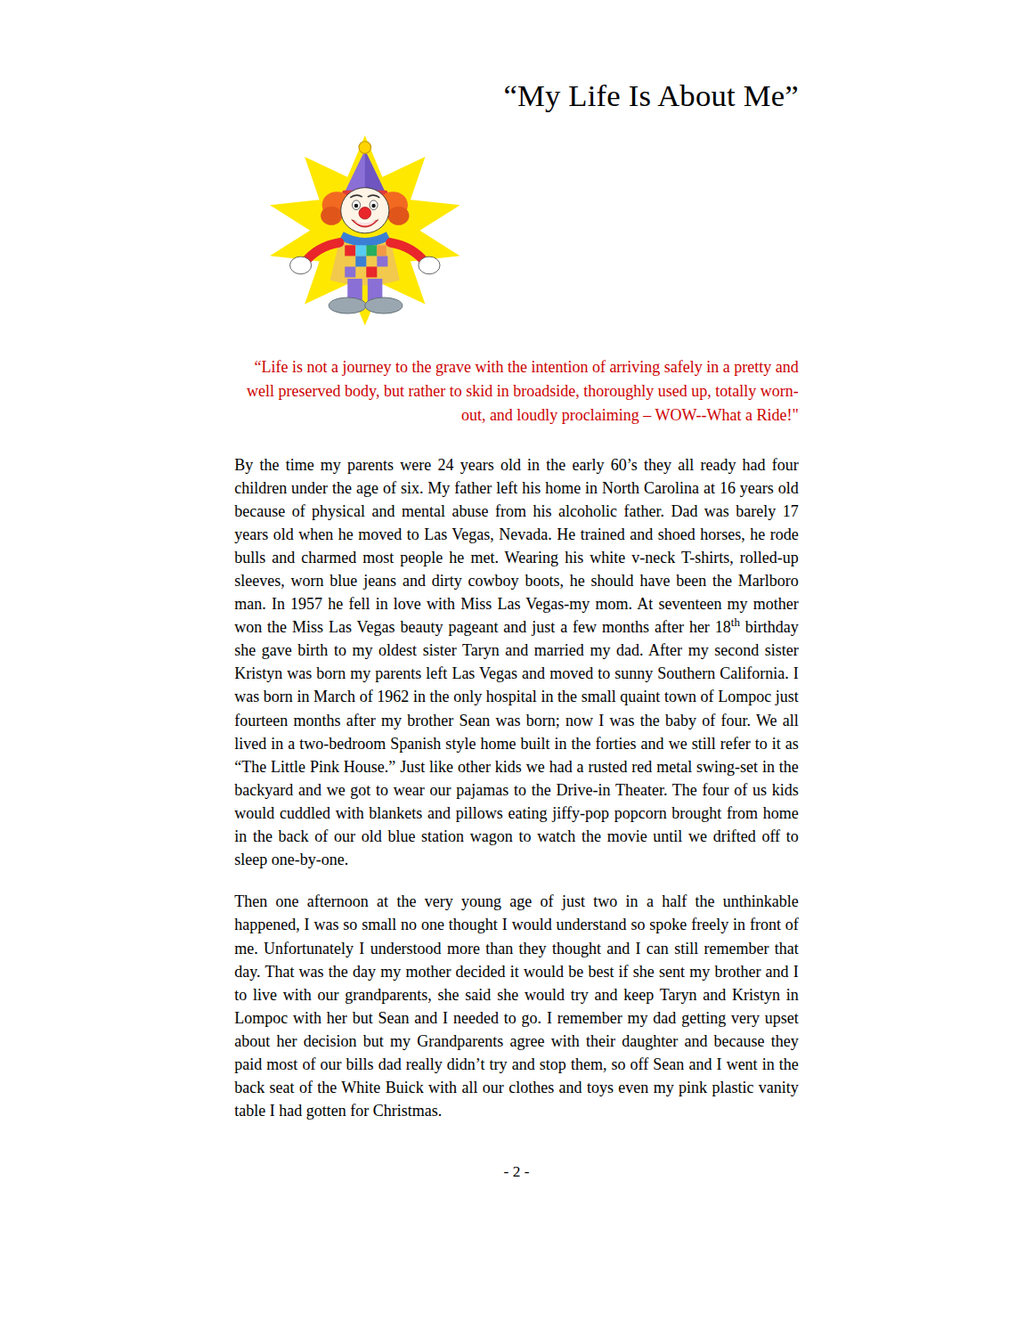“My Life Is About Me”
“Life is not a journey to the grave with the intention of arriving safely in a pretty and well preserved body, but rather to skid in broadside, thoroughly used up, totally worn-out, and loudly proclaiming – WOW--What a Ride!"
By the time my parents were 24 years old in the early 60’s they all ready had four children under the age of six. My father left his home in North Carolina at 16 years old because of physical and mental abuse from his alcoholic father. Dad was barely 17 years old when he moved to Las Vegas, Nevada. He trained and shoed horses, he rode bulls and charmed most people he met. Wearing his white v-neck T-shirts, rolled-up sleeves, worn blue jeans and dirty cowboy boots, he should have been the Marlboro man. In 1957 he fell in love with Miss Las Vegas-my mom. At seventeen my mother won the Miss Las Vegas beauty pageant and just a few months after her 18th birthday she gave birth to my oldest sister Taryn and married my dad. After my second sister Kristyn was born my parents left Las Vegas and moved to sunny Southern California. I was born in March of 1962 in the only hospital in the small quaint town of Lompoc just fourteen months after my brother Sean was born; now I was the baby of four. We all lived in a two-bedroom Spanish style home built in the forties and we still refer to it as “The Little Pink House.” Just like other kids we had a rusted red metal swing-set in the backyard and we got to wear our pajamas to the Drive-in Theater. The four of us kids would cuddled with blankets and pillows eating jiffy-pop popcorn brought from home in the back of our old blue station wagon to watch the movie until we drifted off to sleep one-by-one.
Then one afternoon at the very young age of just two in a half the unthinkable happened, I was so small no one thought I would understand so spoke freely in front of me. Unfortunately I understood more than they thought and I can still remember that day. That was the day my mother decided it would be best if she sent my brother and I to live with our grandparents, she said she would try and keep Taryn and Kristyn in Lompoc with her but Sean and I needed to go. I remember my dad getting very upset about her decision but my Grandparents agree with their daughter and because they paid most of our bills dad really didn’t try and stop them, so off Sean and I went in the back seat of the White Buick with all our clothes and toys even my pink plastic vanity table I had gotten for Christmas.
- 2 -